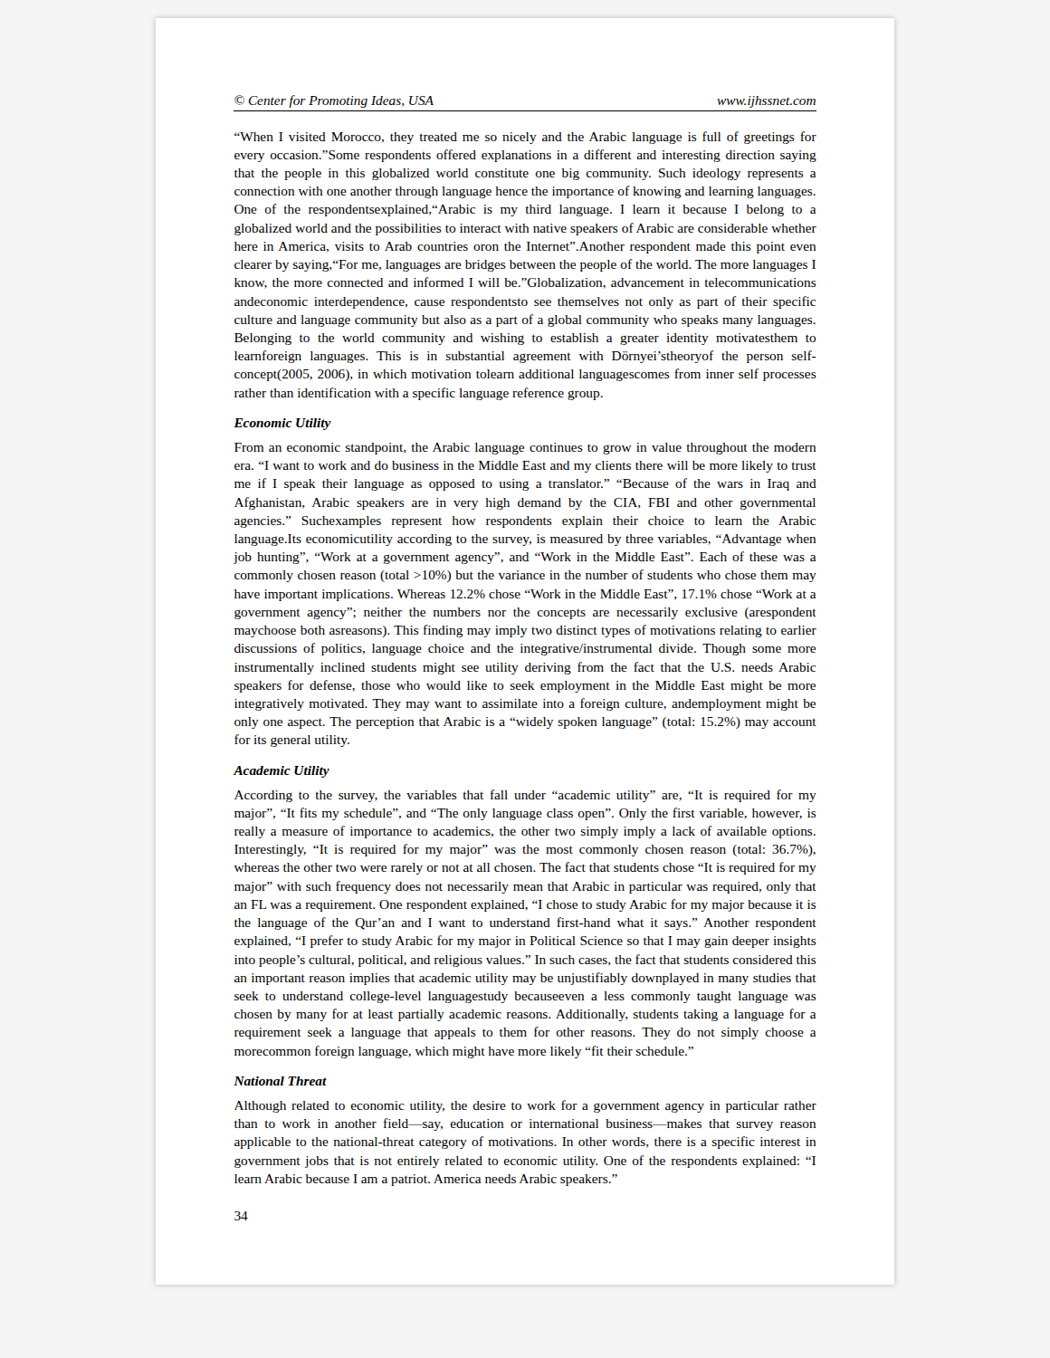© Center for Promoting Ideas, USA
www.ijhssnet.com
“When I visited Morocco, they treated me so nicely and the Arabic language is full of greetings for every occasion.”Some respondents offered explanations in a different and interesting direction saying that the people in this globalized world constitute one big community. Such ideology represents a connection with one another through language hence the importance of knowing and learning languages. One of the respondentsexplained,“Arabic is my third language. I learn it because I belong to a globalized world and the possibilities to interact with native speakers of Arabic are considerable whether here in America, visits to Arab countries oron the Internet”.Another respondent made this point even clearer by saying,“For me, languages are bridges between the people of the world. The more languages I know, the more connected and informed I will be.”Globalization, advancement in telecommunications andeconomic interdependence, cause respondentsto see themselves not only as part of their specific culture and language community but also as a part of a global community who speaks many languages. Belonging to the world community and wishing to establish a greater identity motivatesthem to learnforeign languages. This is in substantial agreement with Dörnyei’stheoryof the person self-concept(2005, 2006), in which motivation tolearn additional languagescomes from inner self processes rather than identification with a specific language reference group.
Economic Utility
From an economic standpoint, the Arabic language continues to grow in value throughout the modern era. “I want to work and do business in the Middle East and my clients there will be more likely to trust me if I speak their language as opposed to using a translator.” “Because of the wars in Iraq and Afghanistan, Arabic speakers are in very high demand by the CIA, FBI and other governmental agencies.” Suchexamples represent how respondents explain their choice to learn the Arabic language.Its economicutility according to the survey, is measured by three variables, “Advantage when job hunting”, “Work at a government agency”, and “Work in the Middle East”. Each of these was a commonly chosen reason (total >10%) but the variance in the number of students who chose them may have important implications. Whereas 12.2% chose “Work in the Middle East”, 17.1% chose “Work at a government agency”; neither the numbers nor the concepts are necessarily exclusive (arespondent maychoose both asreasons). This finding may imply two distinct types of motivations relating to earlier discussions of politics, language choice and the integrative/instrumental divide. Though some more instrumentally inclined students might see utility deriving from the fact that the U.S. needs Arabic speakers for defense, those who would like to seek employment in the Middle East might be more integratively motivated. They may want to assimilate into a foreign culture, andemployment might be only one aspect. The perception that Arabic is a “widely spoken language” (total: 15.2%) may account for its general utility.
Academic Utility
According to the survey, the variables that fall under “academic utility” are, “It is required for my major”, “It fits my schedule”, and “The only language class open”. Only the first variable, however, is really a measure of importance to academics, the other two simply imply a lack of available options. Interestingly, “It is required for my major” was the most commonly chosen reason (total: 36.7%), whereas the other two were rarely or not at all chosen. The fact that students chose “It is required for my major” with such frequency does not necessarily mean that Arabic in particular was required, only that an FL was a requirement. One respondent explained, “I chose to study Arabic for my major because it is the language of the Qur’an and I want to understand first-hand what it says.” Another respondent explained, “I prefer to study Arabic for my major in Political Science so that I may gain deeper insights into people’s cultural, political, and religious values.” In such cases, the fact that students considered this an important reason implies that academic utility may be unjustifiably downplayed in many studies that seek to understand college-level languagestudy becauseeven a less commonly taught language was chosen by many for at least partially academic reasons. Additionally, students taking a language for a requirement seek a language that appeals to them for other reasons. They do not simply choose a morecommon foreign language, which might have more likely “fit their schedule.”
National Threat
Although related to economic utility, the desire to work for a government agency in particular rather than to work in another field—say, education or international business—makes that survey reason applicable to the national-threat category of motivations. In other words, there is a specific interest in government jobs that is not entirely related to economic utility. One of the respondents explained: “I learn Arabic because I am a patriot. America needs Arabic speakers.”
34